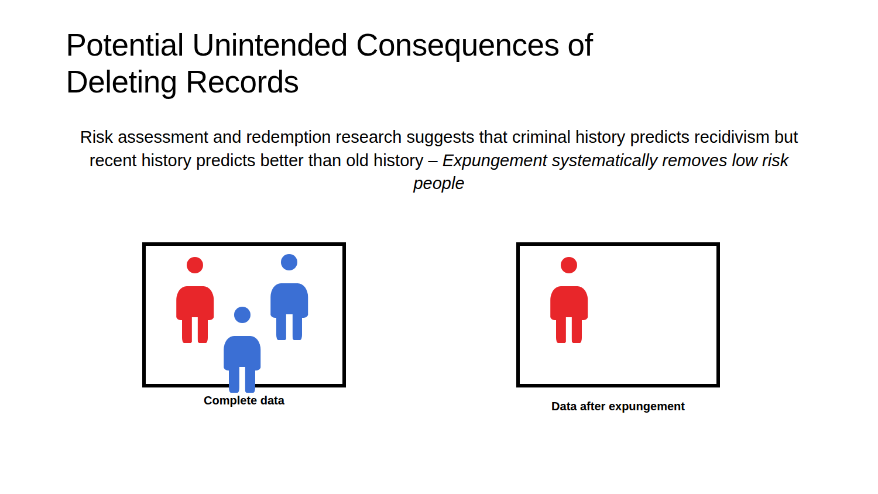Potential Unintended Consequences of Deleting Records
Risk assessment and redemption research suggests that criminal history predicts recidivism but recent history predicts better than old history – Expungement systematically removes low risk people
Complete data
Data after expungement